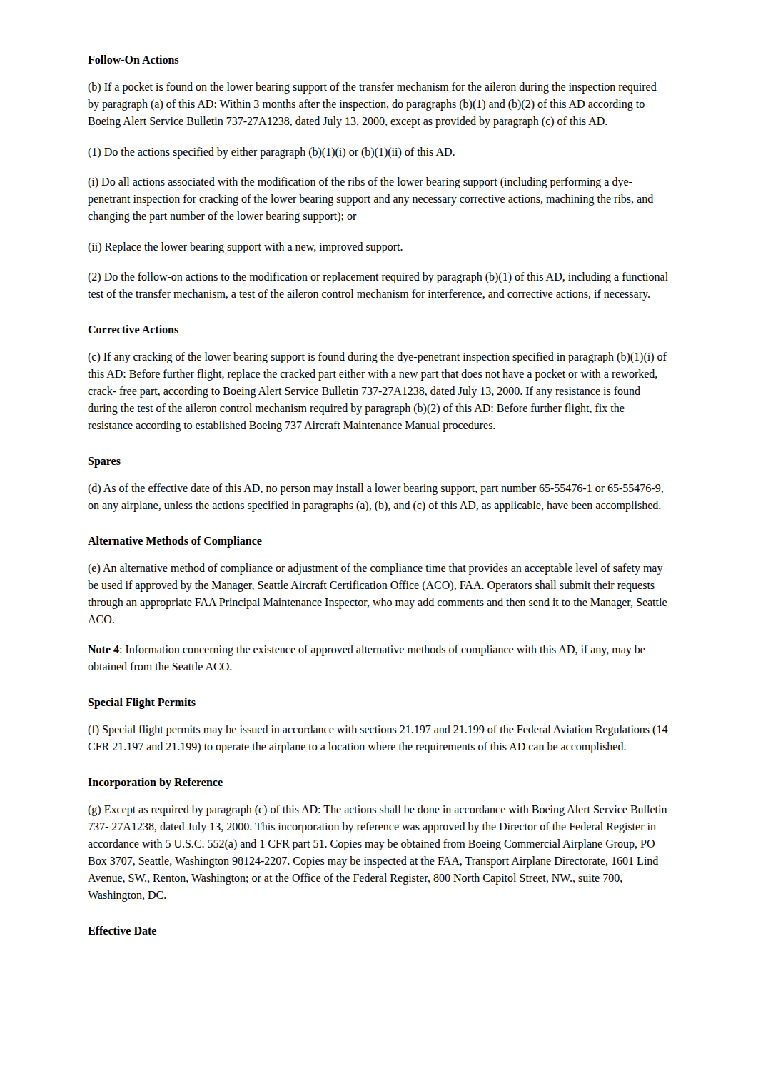Follow-On Actions
(b) If a pocket is found on the lower bearing support of the transfer mechanism for the aileron during the inspection required by paragraph (a) of this AD: Within 3 months after the inspection, do paragraphs (b)(1) and (b)(2) of this AD according to Boeing Alert Service Bulletin 737-27A1238, dated July 13, 2000, except as provided by paragraph (c) of this AD.
(1) Do the actions specified by either paragraph (b)(1)(i) or (b)(1)(ii) of this AD.
(i) Do all actions associated with the modification of the ribs of the lower bearing support (including performing a dye-penetrant inspection for cracking of the lower bearing support and any necessary corrective actions, machining the ribs, and changing the part number of the lower bearing support); or
(ii) Replace the lower bearing support with a new, improved support.
(2) Do the follow-on actions to the modification or replacement required by paragraph (b)(1) of this AD, including a functional test of the transfer mechanism, a test of the aileron control mechanism for interference, and corrective actions, if necessary.
Corrective Actions
(c) If any cracking of the lower bearing support is found during the dye-penetrant inspection specified in paragraph (b)(1)(i) of this AD: Before further flight, replace the cracked part either with a new part that does not have a pocket or with a reworked, crack- free part, according to Boeing Alert Service Bulletin 737-27A1238, dated July 13, 2000. If any resistance is found during the test of the aileron control mechanism required by paragraph (b)(2) of this AD: Before further flight, fix the resistance according to established Boeing 737 Aircraft Maintenance Manual procedures.
Spares
(d) As of the effective date of this AD, no person may install a lower bearing support, part number 65-55476-1 or 65-55476-9, on any airplane, unless the actions specified in paragraphs (a), (b), and (c) of this AD, as applicable, have been accomplished.
Alternative Methods of Compliance
(e) An alternative method of compliance or adjustment of the compliance time that provides an acceptable level of safety may be used if approved by the Manager, Seattle Aircraft Certification Office (ACO), FAA. Operators shall submit their requests through an appropriate FAA Principal Maintenance Inspector, who may add comments and then send it to the Manager, Seattle ACO.
Note 4: Information concerning the existence of approved alternative methods of compliance with this AD, if any, may be obtained from the Seattle ACO.
Special Flight Permits
(f) Special flight permits may be issued in accordance with sections 21.197 and 21.199 of the Federal Aviation Regulations (14 CFR 21.197 and 21.199) to operate the airplane to a location where the requirements of this AD can be accomplished.
Incorporation by Reference
(g) Except as required by paragraph (c) of this AD: The actions shall be done in accordance with Boeing Alert Service Bulletin 737- 27A1238, dated July 13, 2000. This incorporation by reference was approved by the Director of the Federal Register in accordance with 5 U.S.C. 552(a) and 1 CFR part 51. Copies may be obtained from Boeing Commercial Airplane Group, PO Box 3707, Seattle, Washington 98124-2207. Copies may be inspected at the FAA, Transport Airplane Directorate, 1601 Lind Avenue, SW., Renton, Washington; or at the Office of the Federal Register, 800 North Capitol Street, NW., suite 700, Washington, DC.
Effective Date